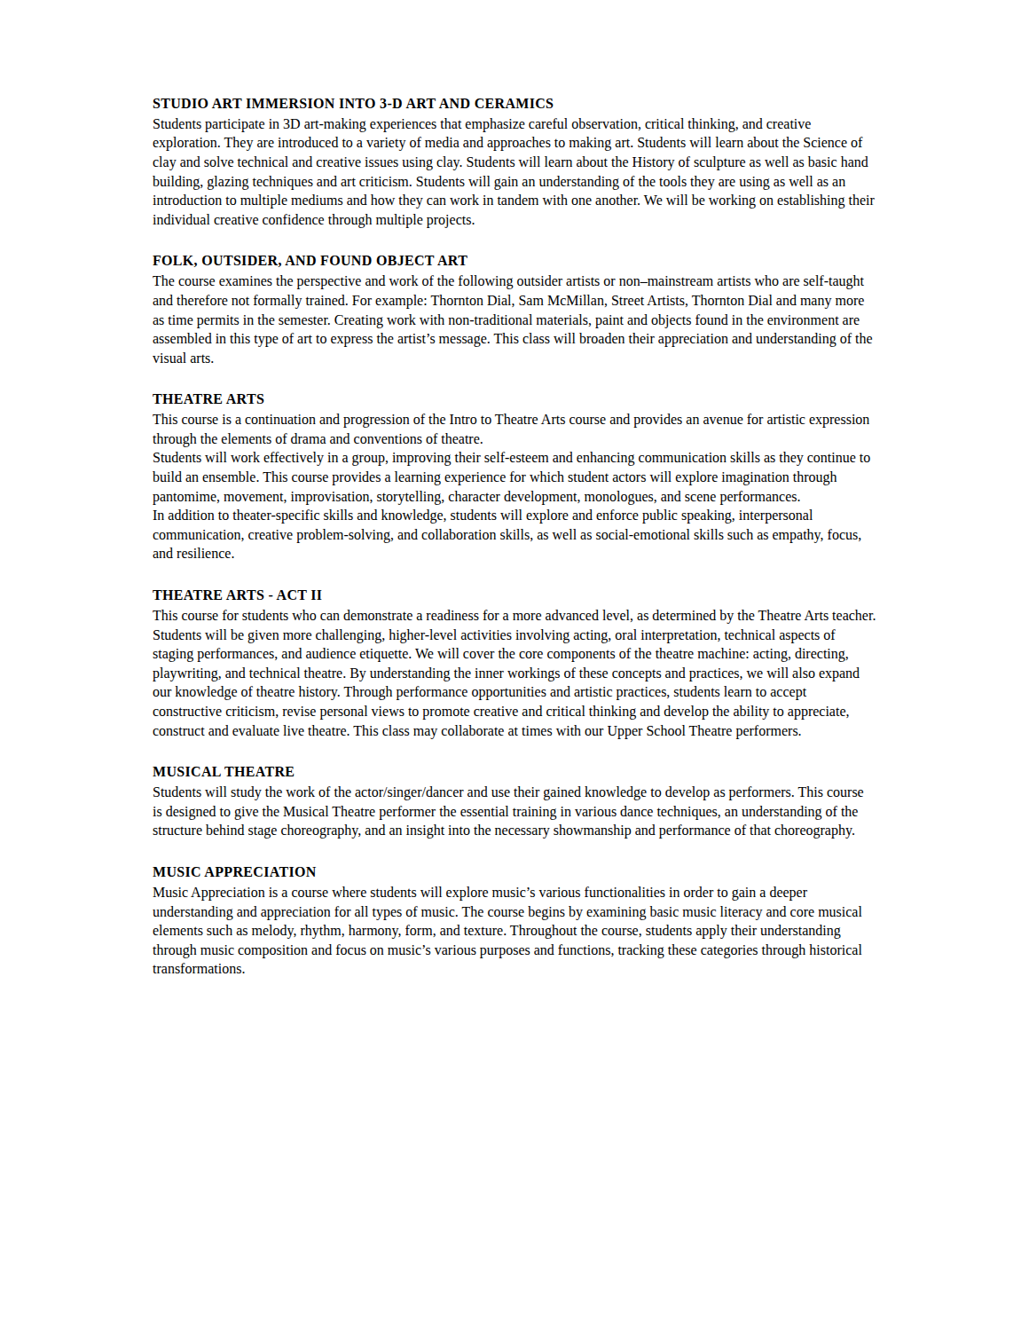STUDIO ART IMMERSION INTO 3-D ART AND CERAMICS
Students participate in 3D art-making experiences that emphasize careful observation, critical thinking, and creative exploration. They are introduced to a variety of media and approaches to making art. Students will learn about the Science of clay and solve technical and creative issues using clay. Students will learn about the History of sculpture as well as basic hand building, glazing techniques and art criticism. Students will gain an understanding of the tools they are using as well as an introduction to multiple mediums and how they can work in tandem with one another. We will be working on establishing their individual creative confidence through multiple projects.
FOLK, OUTSIDER, AND FOUND OBJECT ART
The course examines the perspective and work of the following outsider artists or non–mainstream artists who are self-taught and therefore not formally trained. For example: Thornton Dial, Sam McMillan, Street Artists, Thornton Dial and many more as time permits in the semester. Creating work with non-traditional materials, paint and objects found in the environment are assembled in this type of art to express the artist’s message. This class will broaden their appreciation and understanding of the visual arts.
THEATRE ARTS
This course is a continuation and progression of the Intro to Theatre Arts course and provides an avenue for artistic expression through the elements of drama and conventions of theatre.
Students will work effectively in a group, improving their self-esteem and enhancing communication skills as they continue to build an ensemble. This course provides a learning experience for which student actors will explore imagination through pantomime, movement, improvisation, storytelling, character development, monologues, and scene performances.
In addition to theater-specific skills and knowledge, students will explore and enforce public speaking, interpersonal communication, creative problem-solving, and collaboration skills, as well as social-emotional skills such as empathy, focus, and resilience.
THEATRE ARTS - ACT II
This course for students who can demonstrate a readiness for a more advanced level, as determined by the Theatre Arts teacher. Students will be given more challenging, higher-level activities involving acting, oral interpretation, technical aspects of staging performances, and audience etiquette. We will cover the core components of the theatre machine: acting, directing, playwriting, and technical theatre. By understanding the inner workings of these concepts and practices, we will also expand our knowledge of theatre history. Through performance opportunities and artistic practices, students learn to accept constructive criticism, revise personal views to promote creative and critical thinking and develop the ability to appreciate, construct and evaluate live theatre. This class may collaborate at times with our Upper School Theatre performers.
MUSICAL THEATRE
Students will study the work of the actor/singer/dancer and use their gained knowledge to develop as performers. This course is designed to give the Musical Theatre performer the essential training in various dance techniques, an understanding of the structure behind stage choreography, and an insight into the necessary showmanship and performance of that choreography.
MUSIC APPRECIATION
Music Appreciation is a course where students will explore music’s various functionalities in order to gain a deeper understanding and appreciation for all types of music. The course begins by examining basic music literacy and core musical elements such as melody, rhythm, harmony, form, and texture. Throughout the course, students apply their understanding through music composition and focus on music’s various purposes and functions, tracking these categories through historical transformations.